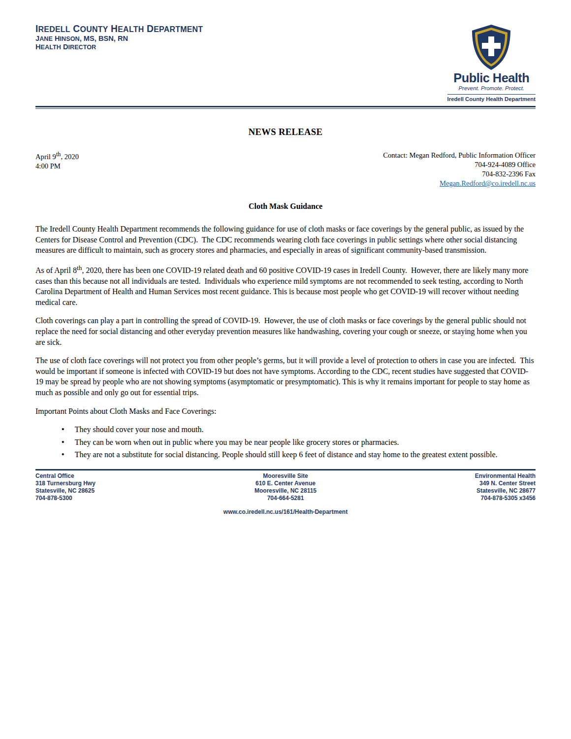IREDELL COUNTY HEALTH DEPARTMENT
JANE HINSON, MS, BSN, RN
HEALTH DIRECTOR
Public Health
Prevent. Promote. Protect.
Iredell County Health Department
NEWS RELEASE
April 9th, 2020
4:00 PM
Contact: Megan Redford, Public Information Officer
704-924-4089 Office
704-832-2396 Fax
Megan.Redford@co.iredell.nc.us
Cloth Mask Guidance
The Iredell County Health Department recommends the following guidance for use of cloth masks or face coverings by the general public, as issued by the Centers for Disease Control and Prevention (CDC). The CDC recommends wearing cloth face coverings in public settings where other social distancing measures are difficult to maintain, such as grocery stores and pharmacies, and especially in areas of significant community-based transmission.
As of April 8th, 2020, there has been one COVID-19 related death and 60 positive COVID-19 cases in Iredell County. However, there are likely many more cases than this because not all individuals are tested. Individuals who experience mild symptoms are not recommended to seek testing, according to North Carolina Department of Health and Human Services most recent guidance. This is because most people who get COVID-19 will recover without needing medical care.
Cloth coverings can play a part in controlling the spread of COVID-19. However, the use of cloth masks or face coverings by the general public should not replace the need for social distancing and other everyday prevention measures like handwashing, covering your cough or sneeze, or staying home when you are sick.
The use of cloth face coverings will not protect you from other people’s germs, but it will provide a level of protection to others in case you are infected. This would be important if someone is infected with COVID-19 but does not have symptoms. According to the CDC, recent studies have suggested that COVID-19 may be spread by people who are not showing symptoms (asymptomatic or presymptomatic). This is why it remains important for people to stay home as much as possible and only go out for essential trips.
Important Points about Cloth Masks and Face Coverings:
They should cover your nose and mouth.
They can be worn when out in public where you may be near people like grocery stores or pharmacies.
They are not a substitute for social distancing. People should still keep 6 feet of distance and stay home to the greatest extent possible.
Central Office
318 Turnersburg Hwy
Statesville, NC 28625
704-878-5300
Mooresville Site
610 E. Center Avenue
Mooresville, NC 28115
704-664-5281
Environmental Health
349 N. Center Street
Statesville, NC 28677
704-878-5305 x3456
www.co.iredell.nc.us/161/Health-Department